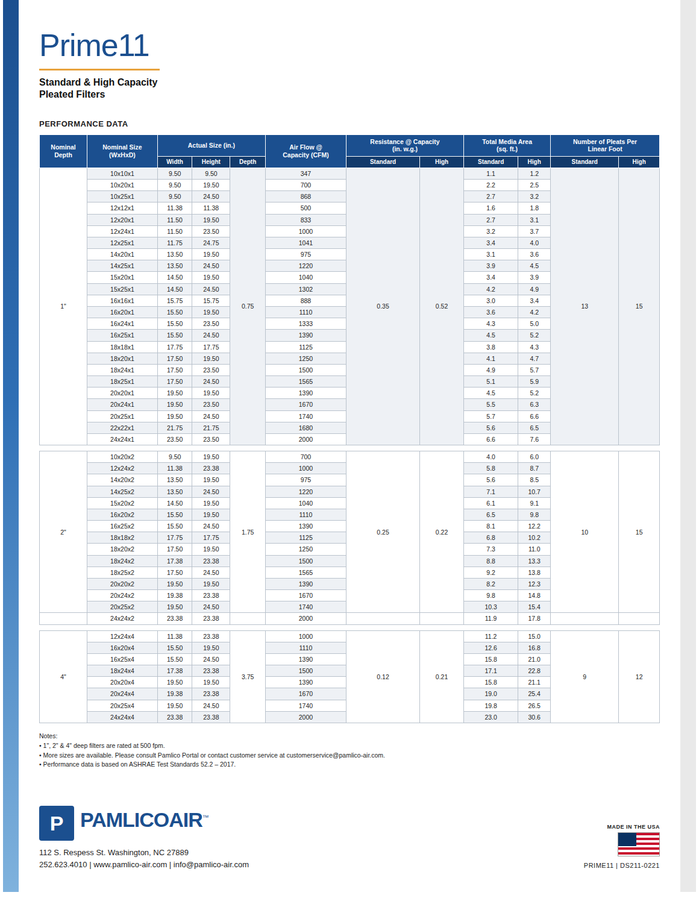Prime11
Standard & High Capacity
Pleated Filters
PERFORMANCE DATA
| Nominal Depth | Nominal Size (WxHxD) | Actual Size (in.) | Air Flow @ Capacity (CFM) | Resistance @ Capacity (in. w.g.) | Total Media Area (sq. ft.) | Number of Pleats Per Linear Foot |
| --- | --- | --- | --- | --- | --- | --- |
| Width | Height | Depth | Standard | High | Standard | High | Standard | High |
| 1" | 10x10x1 | 9.50 | 9.50 | 0.75 | 347 | 0.35 | 0.52 | 1.1 | 1.2 | 13 | 15 |
| 10x20x1 | 9.50 | 19.50 | 700 | 2.2 | 2.5 |
| 10x25x1 | 9.50 | 24.50 | 868 | 2.7 | 3.2 |
| 12x12x1 | 11.38 | 11.38 | 500 | 1.6 | 1.8 |
| 12x20x1 | 11.50 | 19.50 | 833 | 2.7 | 3.1 |
| 12x24x1 | 11.50 | 23.50 | 1000 | 3.2 | 3.7 |
| 12x25x1 | 11.75 | 24.75 | 1041 | 3.4 | 4.0 |
| 14x20x1 | 13.50 | 19.50 | 975 | 3.1 | 3.6 |
| 14x25x1 | 13.50 | 24.50 | 1220 | 3.9 | 4.5 |
| 15x20x1 | 14.50 | 19.50 | 1040 | 3.4 | 3.9 |
| 15x25x1 | 14.50 | 24.50 | 1302 | 4.2 | 4.9 |
| 16x16x1 | 15.75 | 15.75 | 888 | 3.0 | 3.4 |
| 16x20x1 | 15.50 | 19.50 | 1110 | 3.6 | 4.2 |
| 16x24x1 | 15.50 | 23.50 | 1333 | 4.3 | 5.0 |
| 16x25x1 | 15.50 | 24.50 | 1390 | 4.5 | 5.2 |
| 18x18x1 | 17.75 | 17.75 | 1125 | 3.8 | 4.3 |
| 18x20x1 | 17.50 | 19.50 | 1250 | 4.1 | 4.7 |
| 18x24x1 | 17.50 | 23.50 | 1500 | 4.9 | 5.7 |
| 18x25x1 | 17.50 | 24.50 | 1565 | 5.1 | 5.9 |
| 20x20x1 | 19.50 | 19.50 | 1390 | 4.5 | 5.2 |
| 20x24x1 | 19.50 | 23.50 | 1670 | 5.5 | 6.3 |
| 20x25x1 | 19.50 | 24.50 | 1740 | 5.7 | 6.6 |
| 22x22x1 | 21.75 | 21.75 | 1680 | 5.6 | 6.5 |
| 24x24x1 | 23.50 | 23.50 | 2000 | 6.6 | 7.6 |
| 2" | 10x20x2 | 9.50 | 19.50 | 1.75 | 700 | 0.25 | 0.22 | 4.0 | 6.0 | 10 | 15 |
| 12x24x2 | 11.38 | 23.38 | 1000 | 5.8 | 8.7 |
| 14x20x2 | 13.50 | 19.50 | 975 | 5.6 | 8.5 |
| 14x25x2 | 13.50 | 24.50 | 1220 | 7.1 | 10.7 |
| 15x20x2 | 14.50 | 19.50 | 1040 | 6.1 | 9.1 |
| 16x20x2 | 15.50 | 19.50 | 1110 | 6.5 | 9.8 |
| 16x25x2 | 15.50 | 24.50 | 1390 | 8.1 | 12.2 |
| 18x18x2 | 17.75 | 17.75 | 1125 | 6.8 | 10.2 |
| 18x20x2 | 17.50 | 19.50 | 1250 | 7.3 | 11.0 |
| 18x24x2 | 17.38 | 23.38 | 1500 | 8.8 | 13.3 |
| 18x25x2 | 17.50 | 24.50 | 1565 | 9.2 | 13.8 |
| 20x20x2 | 19.50 | 19.50 | 1390 | 8.2 | 12.3 |
| 20x24x2 | 19.38 | 23.38 | 1670 | 9.8 | 14.8 |
| 20x25x2 | 19.50 | 24.50 | 1740 | 10.3 | 15.4 |
| | 24x24x2 | 23.38 | 23.38 | | 2000 | | | 11.9 | 17.8 | | |
| 4" | 12x24x4 | 11.38 | 23.38 | 3.75 | 1000 | 0.12 | 0.21 | 11.2 | 15.0 | 9 | 12 |
| 16x20x4 | 15.50 | 19.50 | 1110 | 12.6 | 16.8 |
| 16x25x4 | 15.50 | 24.50 | 1390 | 15.8 | 21.0 |
| 18x24x4 | 17.38 | 23.38 | 1500 | 17.1 | 22.8 |
| 20x20x4 | 19.50 | 19.50 | 1390 | 15.8 | 21.1 |
| 20x24x4 | 19.38 | 23.38 | 1670 | 19.0 | 25.4 |
| 20x25x4 | 19.50 | 24.50 | 1740 | 19.8 | 26.5 |
| 24x24x4 | 23.38 | 23.38 | 2000 | 23.0 | 30.6 |
Notes:
• 1", 2" & 4" deep filters are rated at 500 fpm.
• More sizes are available. Please consult Pamlico Portal or contact customer service at customerservice@pamlico-air.com.
• Performance data is based on ASHRAE Test Standards 52.2 – 2017.
P
PAMLICOAIR™
112 S. Respess St. Washington, NC 27889
252.623.4010 | www.pamlico-air.com | info@pamlico-air.com
MADE IN THE USA
PRIME11 | DS211-0221